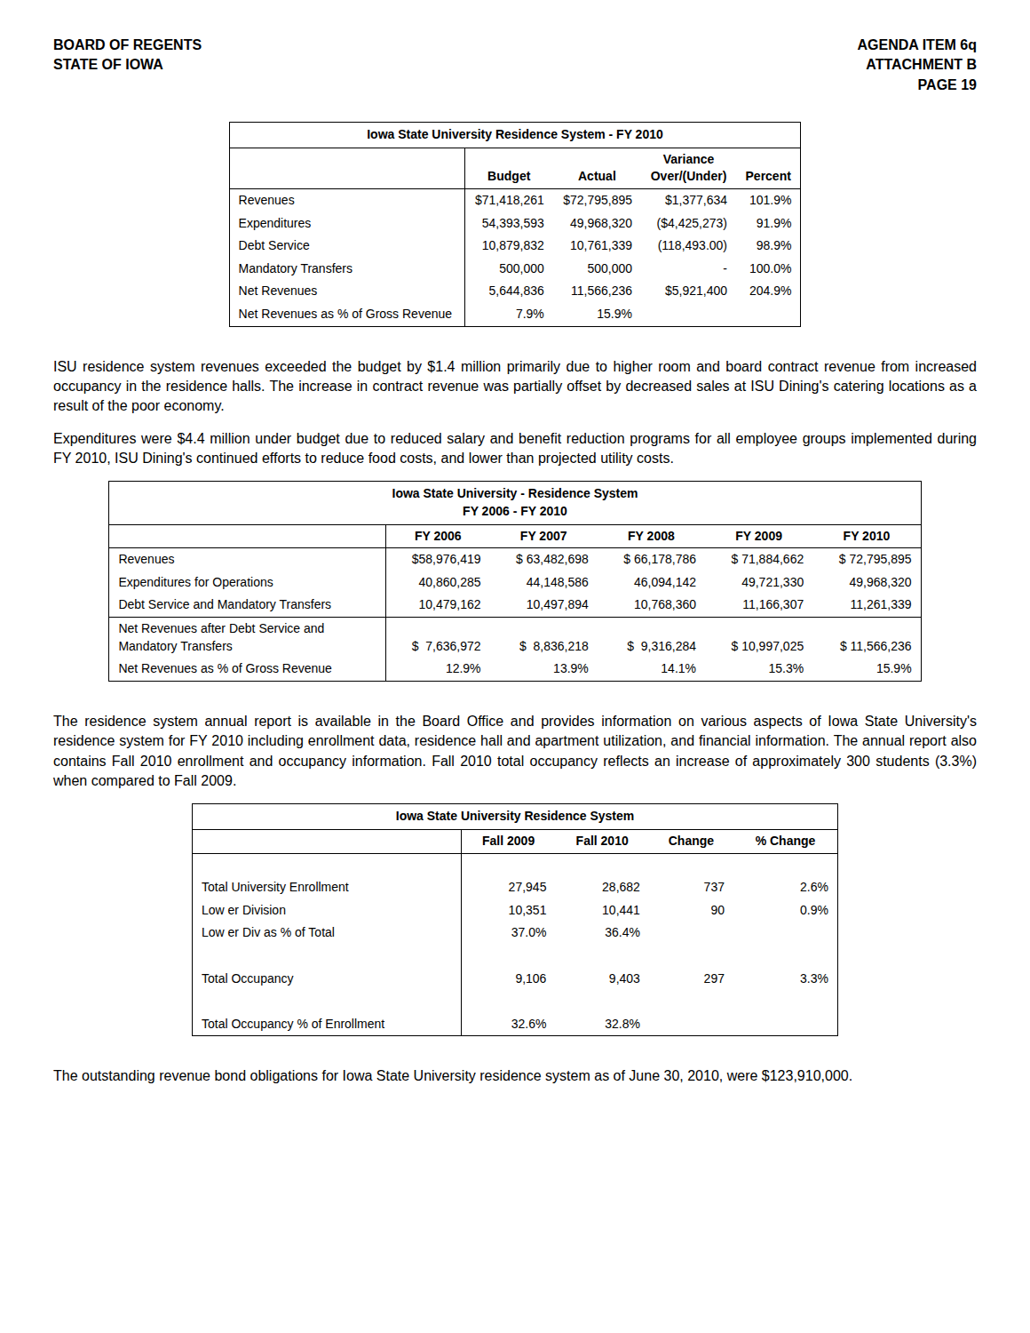BOARD OF REGENTS
STATE OF IOWA
AGENDA ITEM 6q
ATTACHMENT B
PAGE 19
Iowa State University Residence System - FY 2010
| | Budget | Actual | Variance Over/(Under) | Percent |
| --- | --- | --- | --- | --- |
| Revenues | $71,418,261 | $72,795,895 | $1,377,634 | 101.9% |
| Expenditures | 54,393,593 | 49,968,320 | ($4,425,273) | 91.9% |
| Debt Service | 10,879,832 | 10,761,339 | (118,493.00) | 98.9% |
| Mandatory Transfers | 500,000 | 500,000 | - | 100.0% |
| Net Revenues | 5,644,836 | 11,566,236 | $5,921,400 | 204.9% |
| Net Revenues as % of Gross Revenue | 7.9% | 15.9% | | |
ISU residence system revenues exceeded the budget by $1.4 million primarily due to higher room and board contract revenue from increased occupancy in the residence halls. The increase in contract revenue was partially offset by decreased sales at ISU Dining's catering locations as a result of the poor economy.
Expenditures were $4.4 million under budget due to reduced salary and benefit reduction programs for all employee groups implemented during FY 2010, ISU Dining's continued efforts to reduce food costs, and lower than projected utility costs.
Iowa State University - Residence System FY 2006 - FY 2010
| | FY 2006 | FY 2007 | FY 2008 | FY 2009 | FY 2010 |
| --- | --- | --- | --- | --- | --- |
| Revenues | $58,976,419 | $ 63,482,698 | $ 66,178,786 | $ 71,884,662 | $ 72,795,895 |
| Expenditures for Operations | 40,860,285 | 44,148,586 | 46,094,142 | 49,721,330 | 49,968,320 |
| Debt Service and Mandatory Transfers | 10,479,162 | 10,497,894 | 10,768,360 | 11,166,307 | 11,261,339 |
| Net Revenues after Debt Service and Mandatory Transfers | $ 7,636,972 | $ 8,836,218 | $ 9,316,284 | $ 10,997,025 | $ 11,566,236 |
| Net Revenues as % of Gross Revenue | 12.9% | 13.9% | 14.1% | 15.3% | 15.9% |
The residence system annual report is available in the Board Office and provides information on various aspects of Iowa State University's residence system for FY 2010 including enrollment data, residence hall and apartment utilization, and financial information. The annual report also contains Fall 2010 enrollment and occupancy information. Fall 2010 total occupancy reflects an increase of approximately 300 students (3.3%) when compared to Fall 2009.
Iowa State University Residence System
| | Fall 2009 | Fall 2010 | Change | % Change |
| --- | --- | --- | --- | --- |
| Total University Enrollment | 27,945 | 28,682 | 737 | 2.6% |
| Low er Division | 10,351 | 10,441 | 90 | 0.9% |
| Low er Div as % of Total | 37.0% | 36.4% | | |
| Total Occupancy | 9,106 | 9,403 | 297 | 3.3% |
| Total Occupancy % of Enrollment | 32.6% | 32.8% | | |
The outstanding revenue bond obligations for Iowa State University residence system as of June 30, 2010, were $123,910,000.